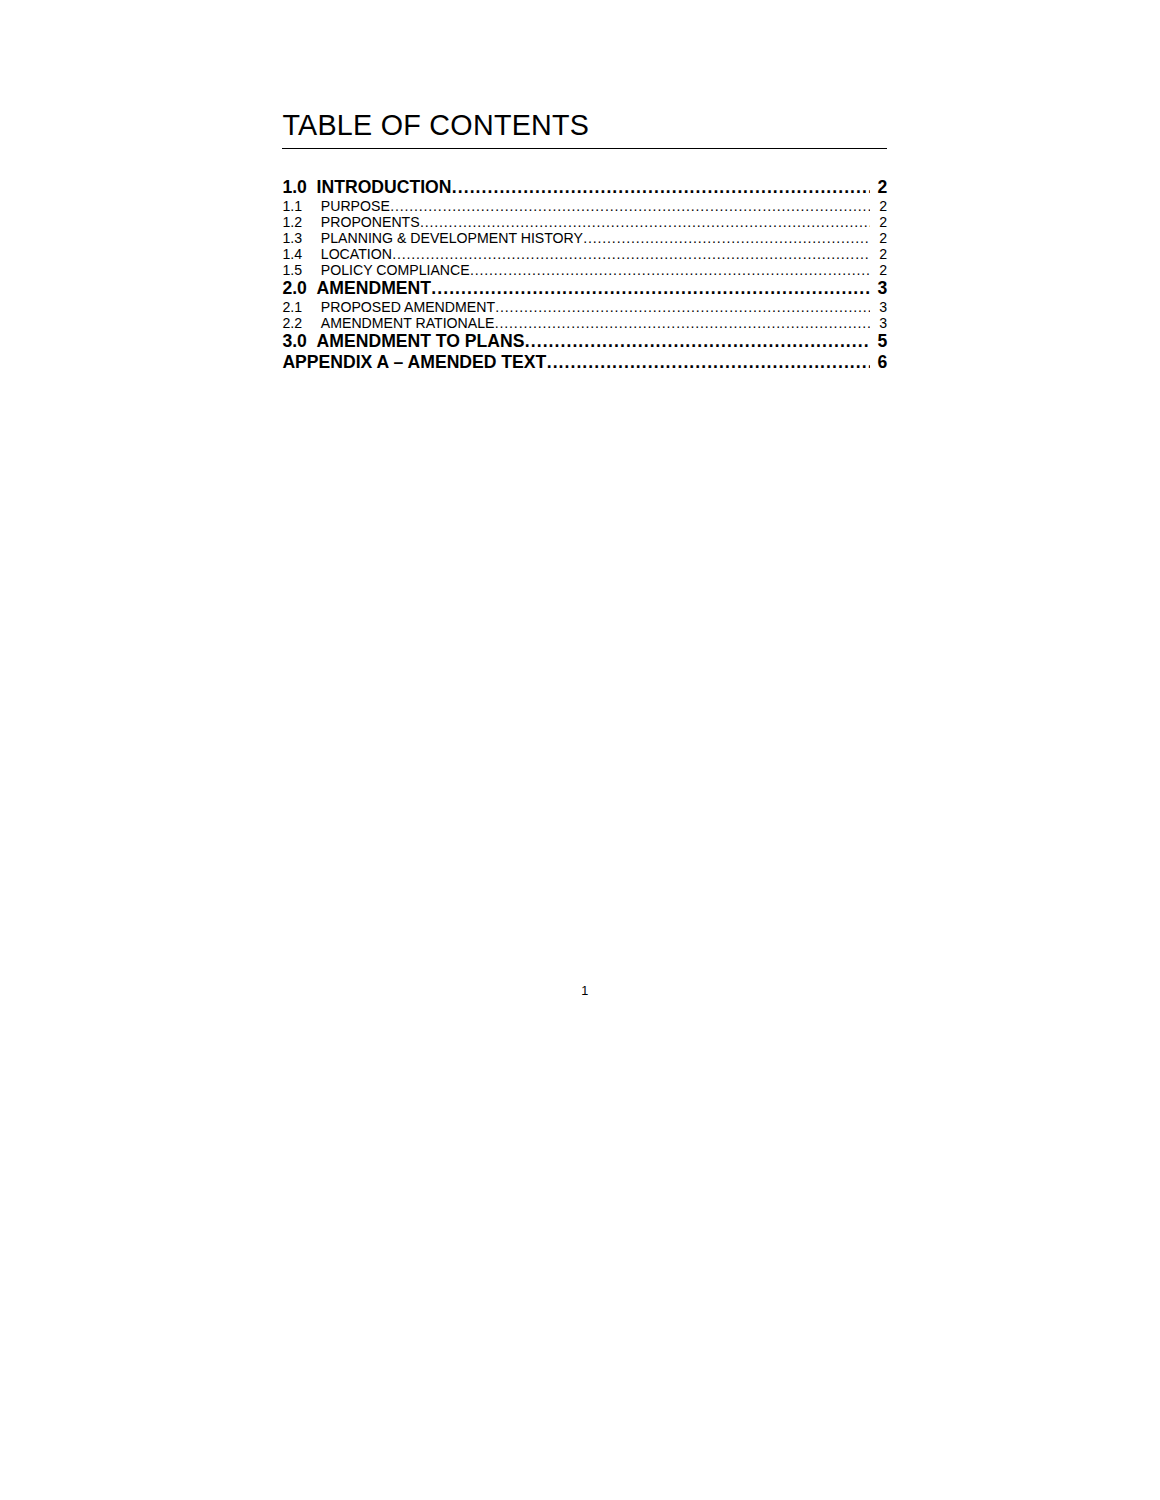TABLE OF CONTENTS
1.0 INTRODUCTION ................................................................................................. 2
1.1 PURPOSE ................................................................................................................. 2
1.2 PROPONENTS ......................................................................................................... 2
1.3 PLANNING & DEVELOPMENT HISTORY ..................................................................... 2
1.4 LOCATION ............................................................................................................... 2
1.5 POLICY COMPLIANCE ................................................................................................. 2
2.0 AMENDMENT ..................................................................................................... 3
2.1 PROPOSED AMENDMENT ......................................................................................... 3
2.2 AMENDMENT RATIONALE .......................................................................................... 3
3.0 AMENDMENT TO PLANS ....................................................................................... 5
APPENDIX A – AMENDED TEXT ..................................................................................... 6
1